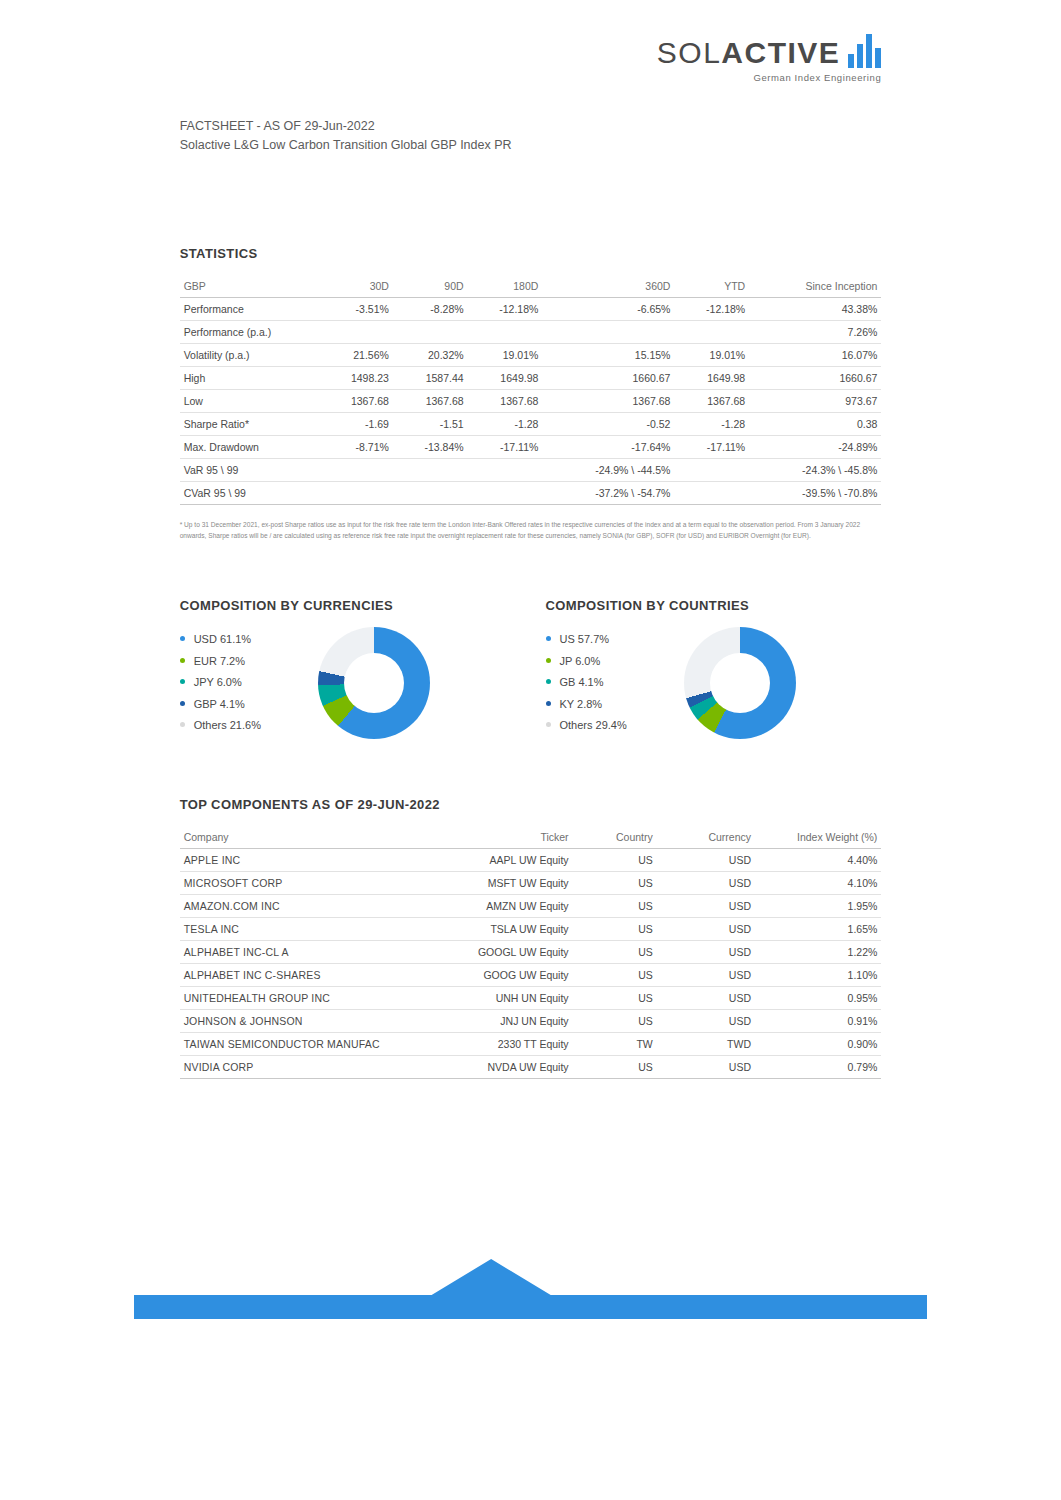SOLACTIVE
German Index Engineering
FACTSHEET - AS OF 29-Jun-2022
Solactive L&G Low Carbon Transition Global GBP Index PR
Statistics
| GBP | 30D | 90D | 180D | 360D | YTD | Since Inception |
| --- | --- | --- | --- | --- | --- | --- |
| Performance | -3.51% | -8.28% | -12.18% | -6.65% | -12.18% | 43.38% |
| Performance (p.a.) | | | | | | 7.26% |
| Volatility (p.a.) | 21.56% | 20.32% | 19.01% | 15.15% | 19.01% | 16.07% |
| High | 1498.23 | 1587.44 | 1649.98 | 1660.67 | 1649.98 | 1660.67 |
| Low | 1367.68 | 1367.68 | 1367.68 | 1367.68 | 1367.68 | 973.67 |
| Sharpe Ratio* | -1.69 | -1.51 | -1.28 | -0.52 | -1.28 | 0.38 |
| Max. Drawdown | -8.71% | -13.84% | -17.11% | -17.64% | -17.11% | -24.89% |
| VaR 95 \ 99 | | | | -24.9% \ -44.5% | | -24.3% \ -45.8% |
| CVaR 95 \ 99 | | | | -37.2% \ -54.7% | | -39.5% \ -70.8% |
* Up to 31 December 2021, ex-post Sharpe ratios use as input for the risk free rate term the London Inter-Bank Offered rates in the respective currencies of the index and at a term equal to the observation period. From 3 January 2022 onwards, Sharpe ratios will be / are calculated using as reference risk free rate input the overnight replacement rate for these currencies, namely SONIA (for GBP), SOFR (for USD) and EURIBOR Overnight (for EUR).
Composition by Currencies
USD 61.1%
EUR 7.2%
JPY 6.0%
GBP 4.1%
Others 21.6%
Composition by Countries
US 57.7%
JP 6.0%
GB 4.1%
KY 2.8%
Others 29.4%
Top Components as of 29-Jun-2022
| Company | Ticker | Country | Currency | Index Weight (%) |
| --- | --- | --- | --- | --- |
| APPLE INC | AAPL UW Equity | US | USD | 4.40% |
| MICROSOFT CORP | MSFT UW Equity | US | USD | 4.10% |
| AMAZON.COM INC | AMZN UW Equity | US | USD | 1.95% |
| TESLA INC | TSLA UW Equity | US | USD | 1.65% |
| ALPHABET INC-CL A | GOOGL UW Equity | US | USD | 1.22% |
| ALPHABET INC C-SHARES | GOOG UW Equity | US | USD | 1.10% |
| UNITEDHEALTH GROUP INC | UNH UN Equity | US | USD | 0.95% |
| JOHNSON & JOHNSON | JNJ UN Equity | US | USD | 0.91% |
| TAIWAN SEMICONDUCTOR MANUFAC | 2330 TT Equity | TW | TWD | 0.90% |
| NVIDIA CORP | NVDA UW Equity | US | USD | 0.79% |
www.solactive.com
in t f X